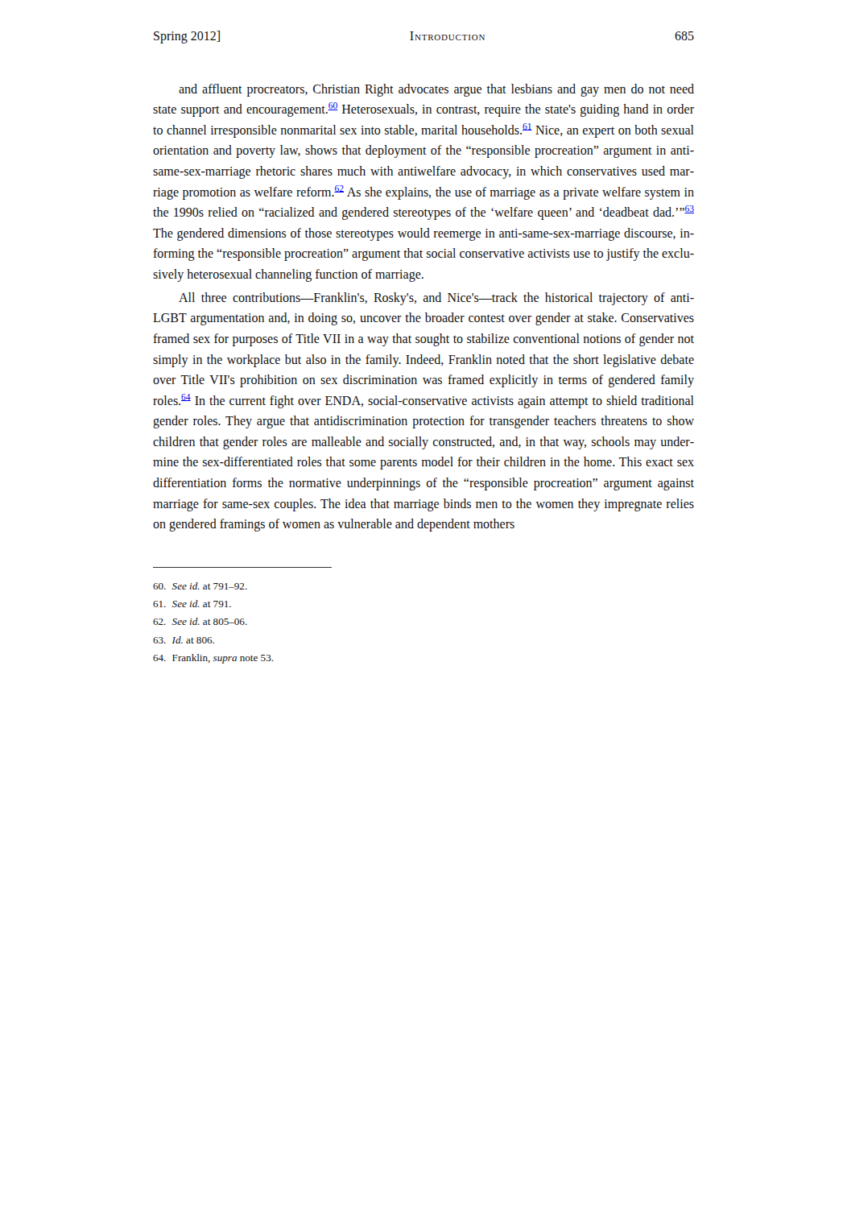Spring 2012] Introduction 685
and affluent procreators, Christian Right advocates argue that lesbians and gay men do not need state support and encouragement.60 Heterosexuals, in contrast, require the state's guiding hand in order to channel irresponsible nonmarital sex into stable, marital households.61 Nice, an expert on both sexual orientation and poverty law, shows that deployment of the “responsible procreation” argument in anti-same-sex-marriage rhetoric shares much with antiwelfare advocacy, in which conservatives used marriage promotion as welfare reform.62 As she explains, the use of marriage as a private welfare system in the 1990s relied on “racialized and gendered stereotypes of the ‘welfare queen’ and ‘deadbeat dad.’”63 The gendered dimensions of those stereotypes would reemerge in anti-same-sex-marriage discourse, informing the “responsible procreation” argument that social conservative activists use to justify the exclusively heterosexual channeling function of marriage.
All three contributions—Franklin's, Rosky's, and Nice's—track the historical trajectory of anti-LGBT argumentation and, in doing so, uncover the broader contest over gender at stake. Conservatives framed sex for purposes of Title VII in a way that sought to stabilize conventional notions of gender not simply in the workplace but also in the family. Indeed, Franklin noted that the short legislative debate over Title VII's prohibition on sex discrimination was framed explicitly in terms of gendered family roles.64 In the current fight over ENDA, social-conservative activists again attempt to shield traditional gender roles. They argue that antidiscrimination protection for transgender teachers threatens to show children that gender roles are malleable and socially constructed, and, in that way, schools may undermine the sex-differentiated roles that some parents model for their children in the home. This exact sex differentiation forms the normative underpinnings of the “responsible procreation” argument against marriage for same-sex couples. The idea that marriage binds men to the women they impregnate relies on gendered framings of women as vulnerable and dependent mothers
60. See id. at 791–92.
61. See id. at 791.
62. See id. at 805–06.
63. Id. at 806.
64. Franklin, supra note 53.